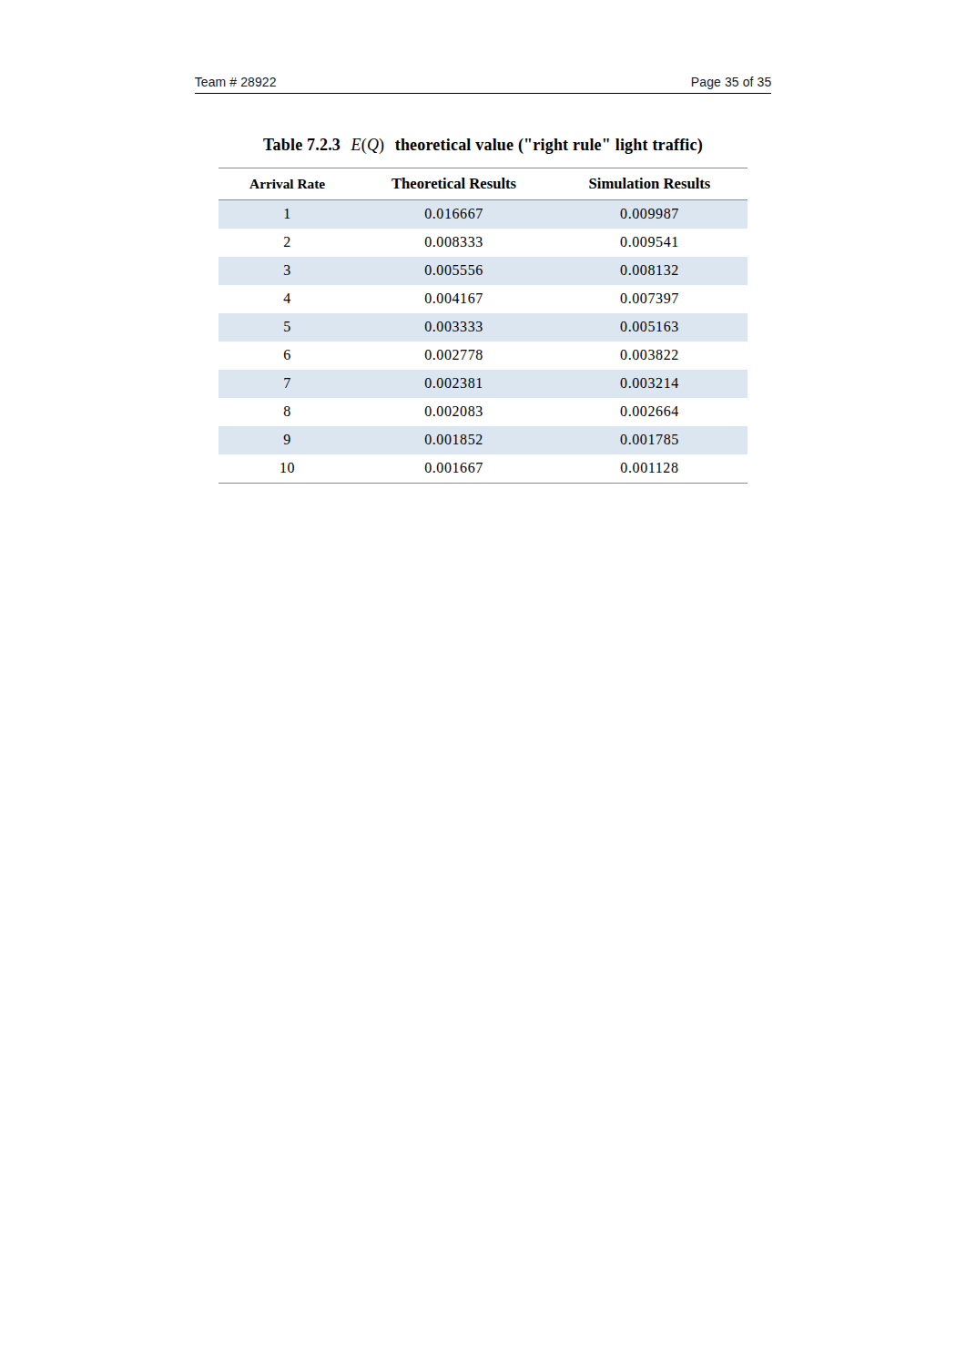Team # 28922
Page 35 of 35
Table 7.2.3 E(Q) theoretical value ("right rule" light traffic)
| Arrival Rate | Theoretical Results | Simulation Results |
| --- | --- | --- |
| 1 | 0.016667 | 0.009987 |
| 2 | 0.008333 | 0.009541 |
| 3 | 0.005556 | 0.008132 |
| 4 | 0.004167 | 0.007397 |
| 5 | 0.003333 | 0.005163 |
| 6 | 0.002778 | 0.003822 |
| 7 | 0.002381 | 0.003214 |
| 8 | 0.002083 | 0.002664 |
| 9 | 0.001852 | 0.001785 |
| 10 | 0.001667 | 0.001128 |